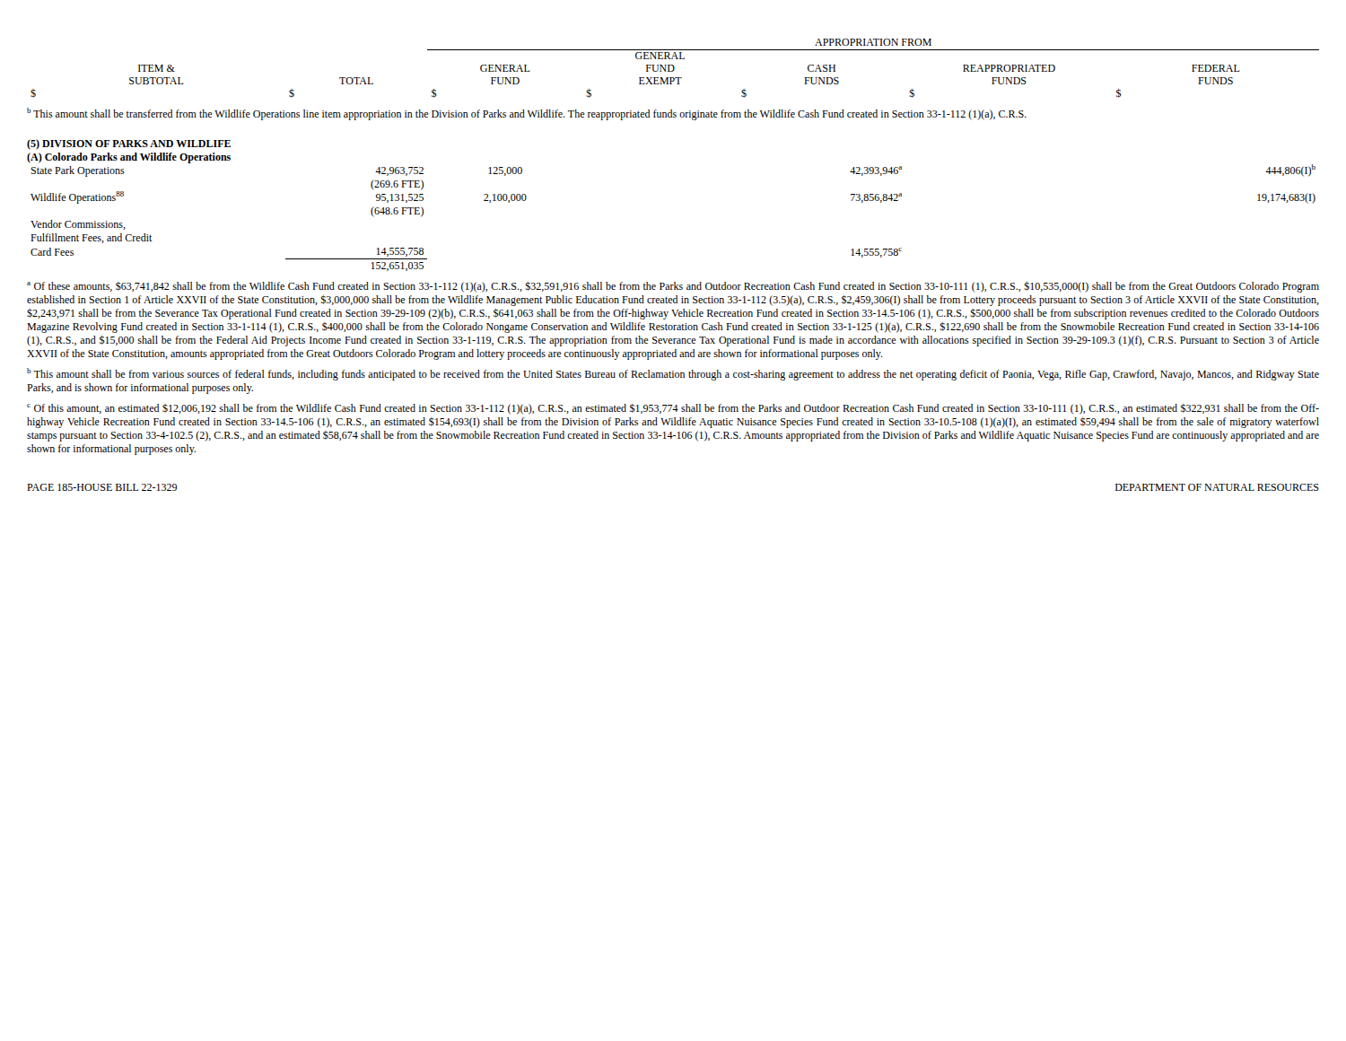| | | APPROPRIATION FROM |
| ITEM & SUBTOTAL | TOTAL | GENERAL FUND | GENERAL FUND EXEMPT | CASH FUNDS | REAPPROPRIATED FUNDS | FEDERAL FUNDS |
| $ | $ | $ | $ | $ | $ | $ |
b This amount shall be transferred from the Wildlife Operations line item appropriation in the Division of Parks and Wildlife. The reappropriated funds originate from the Wildlife Cash Fund created in Section 33-1-112 (1)(a), C.R.S.
(5) DIVISION OF PARKS AND WILDLIFE
(A) Colorado Parks and Wildlife Operations
| State Park Operations | 42,963,752 | 125,000 | | 42,393,946 a | | 444,806(I) b |
| | (269.6 FTE) | | | | | |
| Wildlife Operations 88 | 95,131,525 | 2,100,000 | | 73,856,842 a | | 19,174,683(I) |
| | (648.6 FTE) | | | | | |
| Vendor Commissions, | | | | | | |
| Fulfillment Fees, and Credit | | | | | | |
| Card Fees | 14,555,758 | | | 14,555,758 c | | |
| | 152,651,035 | | | | | |
a Of these amounts, $63,741,842 shall be from the Wildlife Cash Fund created in Section 33-1-112 (1)(a), C.R.S., $32,591,916 shall be from the Parks and Outdoor Recreation Cash Fund created in Section 33-10-111 (1), C.R.S., $10,535,000(I) shall be from the Great Outdoors Colorado Program established in Section 1 of Article XXVII of the State Constitution, $3,000,000 shall be from the Wildlife Management Public Education Fund created in Section 33-1-112 (3.5)(a), C.R.S., $2,459,306(I) shall be from Lottery proceeds pursuant to Section 3 of Article XXVII of the State Constitution, $2,243,971 shall be from the Severance Tax Operational Fund created in Section 39-29-109 (2)(b), C.R.S., $641,063 shall be from the Off-highway Vehicle Recreation Fund created in Section 33-14.5-106 (1), C.R.S., $500,000 shall be from subscription revenues credited to the Colorado Outdoors Magazine Revolving Fund created in Section 33-1-114 (1), C.R.S., $400,000 shall be from the Colorado Nongame Conservation and Wildlife Restoration Cash Fund created in Section 33-1-125 (1)(a), C.R.S., $122,690 shall be from the Snowmobile Recreation Fund created in Section 33-14-106 (1), C.R.S., and $15,000 shall be from the Federal Aid Projects Income Fund created in Section 33-1-119, C.R.S. The appropriation from the Severance Tax Operational Fund is made in accordance with allocations specified in Section 39-29-109.3 (1)(f), C.R.S. Pursuant to Section 3 of Article XXVII of the State Constitution, amounts appropriated from the Great Outdoors Colorado Program and lottery proceeds are continuously appropriated and are shown for informational purposes only.
b This amount shall be from various sources of federal funds, including funds anticipated to be received from the United States Bureau of Reclamation through a cost-sharing agreement to address the net operating deficit of Paonia, Vega, Rifle Gap, Crawford, Navajo, Mancos, and Ridgway State Parks, and is shown for informational purposes only.
c Of this amount, an estimated $12,006,192 shall be from the Wildlife Cash Fund created in Section 33-1-112 (1)(a), C.R.S., an estimated $1,953,774 shall be from the Parks and Outdoor Recreation Cash Fund created in Section 33-10-111 (1), C.R.S., an estimated $322,931 shall be from the Off-highway Vehicle Recreation Fund created in Section 33-14.5-106 (1), C.R.S., an estimated $154,693(I) shall be from the Division of Parks and Wildlife Aquatic Nuisance Species Fund created in Section 33-10.5-108 (1)(a)(I), an estimated $59,494 shall be from the sale of migratory waterfowl stamps pursuant to Section 33-4-102.5 (2), C.R.S., and an estimated $58,674 shall be from the Snowmobile Recreation Fund created in Section 33-14-106 (1), C.R.S. Amounts appropriated from the Division of Parks and Wildlife Aquatic Nuisance Species Fund are continuously appropriated and are shown for informational purposes only.
PAGE 185-HOUSE BILL 22-1329 DEPARTMENT OF NATURAL RESOURCES